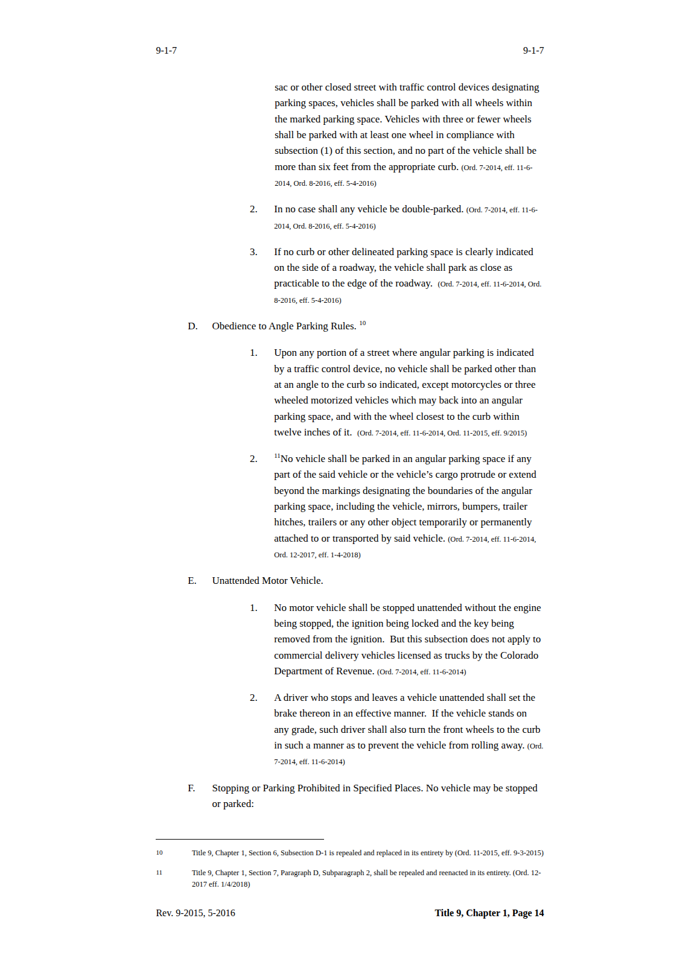9-1-7
9-1-7
sac or other closed street with traffic control devices designating parking spaces, vehicles shall be parked with all wheels within the marked parking space. Vehicles with three or fewer wheels shall be parked with at least one wheel in compliance with subsection (1) of this section, and no part of the vehicle shall be more than six feet from the appropriate curb. (Ord. 7-2014, eff. 11-6-2014, Ord. 8-2016, eff. 5-4-2016)
2.
In no case shall any vehicle be double-parked. (Ord. 7-2014, eff. 11-6-2014, Ord. 8-2016, eff. 5-4-2016)
3.
If no curb or other delineated parking space is clearly indicated on the side of a roadway, the vehicle shall park as close as practicable to the edge of the roadway. (Ord. 7-2014, eff. 11-6-2014, Ord. 8-2016, eff. 5-4-2016)
D.
Obedience to Angle Parking Rules. 10
1.
Upon any portion of a street where angular parking is indicated by a traffic control device, no vehicle shall be parked other than at an angle to the curb so indicated, except motorcycles or three wheeled motorized vehicles which may back into an angular parking space, and with the wheel closest to the curb within twelve inches of it. (Ord. 7-2014, eff. 11-6-2014, Ord. 11-2015, eff. 9/2015)
2.
11No vehicle shall be parked in an angular parking space if any part of the said vehicle or the vehicle’s cargo protrude or extend beyond the markings designating the boundaries of the angular parking space, including the vehicle, mirrors, bumpers, trailer hitches, trailers or any other object temporarily or permanently attached to or transported by said vehicle. (Ord. 7-2014, eff. 11-6-2014, Ord. 12-2017, eff. 1-4-2018)
E.
Unattended Motor Vehicle.
1.
No motor vehicle shall be stopped unattended without the engine being stopped, the ignition being locked and the key being removed from the ignition. But this subsection does not apply to commercial delivery vehicles licensed as trucks by the Colorado Department of Revenue. (Ord. 7-2014, eff. 11-6-2014)
2.
A driver who stops and leaves a vehicle unattended shall set the brake thereon in an effective manner. If the vehicle stands on any grade, such driver shall also turn the front wheels to the curb in such a manner as to prevent the vehicle from rolling away. (Ord. 7-2014, eff. 11-6-2014)
F.
Stopping or Parking Prohibited in Specified Places. No vehicle may be stopped or parked:
10
Title 9, Chapter 1, Section 6, Subsection D-1 is repealed and replaced in its entirety by (Ord. 11-2015, eff. 9-3-2015)
11
Title 9, Chapter 1, Section 7, Paragraph D, Subparagraph 2, shall be repealed and reenacted in its entirety. (Ord. 12-2017 eff. 1/4/2018)
Rev. 9-2015, 5-2016
Title 9, Chapter 1, Page 14